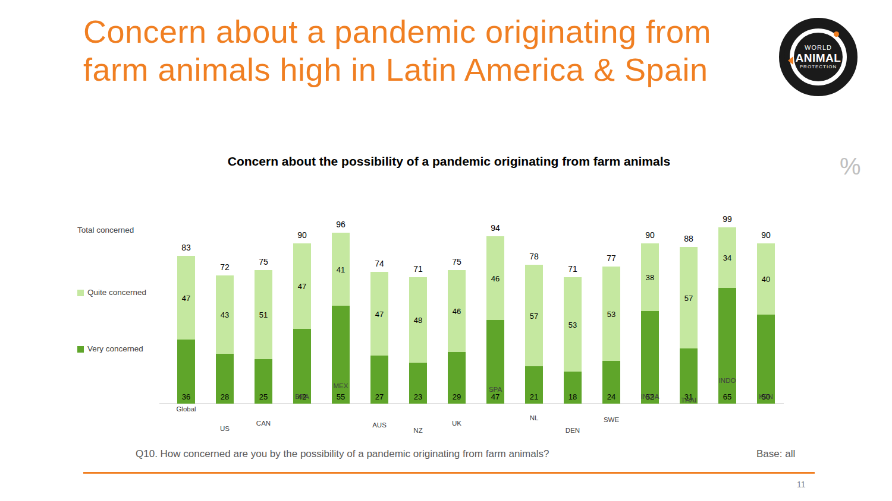Concern about a pandemic originating from farm animals high in Latin America & Spain
WORLD
ANIMAL
PROTECTION
%
Concern about the possibility of a pandemic originating from farm animals
Total concerned
Quite concerned
Very concerned
36
47
83
Global
28
43
72
US
25
51
75
CAN
42
47
90
BRA
55
41
96
MEX
27
47
74
AUS
23
48
71
NZ
29
46
75
UK
47
46
94
SPA
21
57
78
NL
18
53
71
DEN
24
53
77
SWE
52
38
90
INDIA
31
57
88
THAI
65
34
99
INDO
50
40
90
KEN
Q10. How concerned are you by the possibility of a pandemic originating from farm animals?
Base: all
11